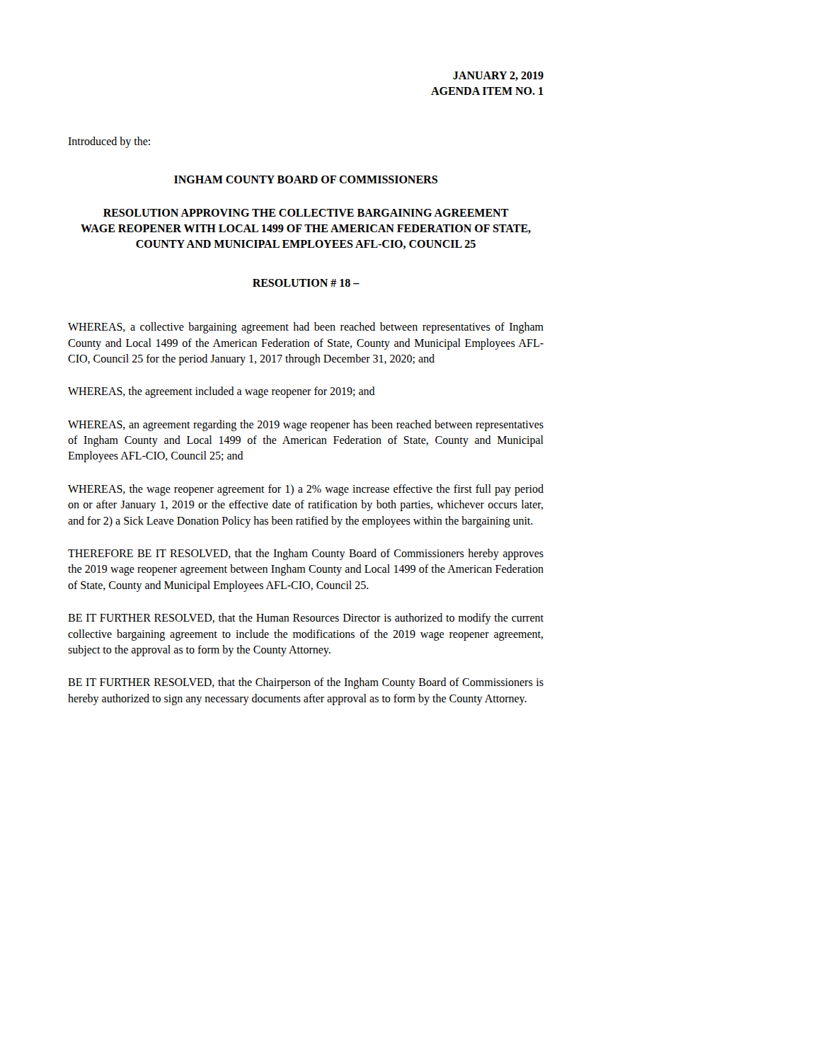JANUARY 2, 2019
AGENDA ITEM NO. 1
Introduced by the:
INGHAM COUNTY BOARD OF COMMISSIONERS
RESOLUTION APPROVING THE COLLECTIVE BARGAINING AGREEMENT
WAGE REOPENER WITH LOCAL 1499 OF THE AMERICAN FEDERATION OF STATE,
COUNTY AND MUNICIPAL EMPLOYEES AFL-CIO, COUNCIL 25
RESOLUTION # 18 –
WHEREAS, a collective bargaining agreement had been reached between representatives of Ingham County and Local 1499 of the American Federation of State, County and Municipal Employees AFL-CIO, Council 25 for the period January 1, 2017 through December 31, 2020; and
WHEREAS, the agreement included a wage reopener for 2019; and
WHEREAS, an agreement regarding the 2019 wage reopener has been reached between representatives of Ingham County and Local 1499 of the American Federation of State, County and Municipal Employees AFL-CIO, Council 25; and
WHEREAS, the wage reopener agreement for 1) a 2% wage increase effective the first full pay period on or after January 1, 2019 or the effective date of ratification by both parties, whichever occurs later, and for 2) a Sick Leave Donation Policy has been ratified by the employees within the bargaining unit.
THEREFORE BE IT RESOLVED, that the Ingham County Board of Commissioners hereby approves the 2019 wage reopener agreement between Ingham County and Local 1499 of the American Federation of State, County and Municipal Employees AFL-CIO, Council 25.
BE IT FURTHER RESOLVED, that the Human Resources Director is authorized to modify the current collective bargaining agreement to include the modifications of the 2019 wage reopener agreement, subject to the approval as to form by the County Attorney.
BE IT FURTHER RESOLVED, that the Chairperson of the Ingham County Board of Commissioners is hereby authorized to sign any necessary documents after approval as to form by the County Attorney.